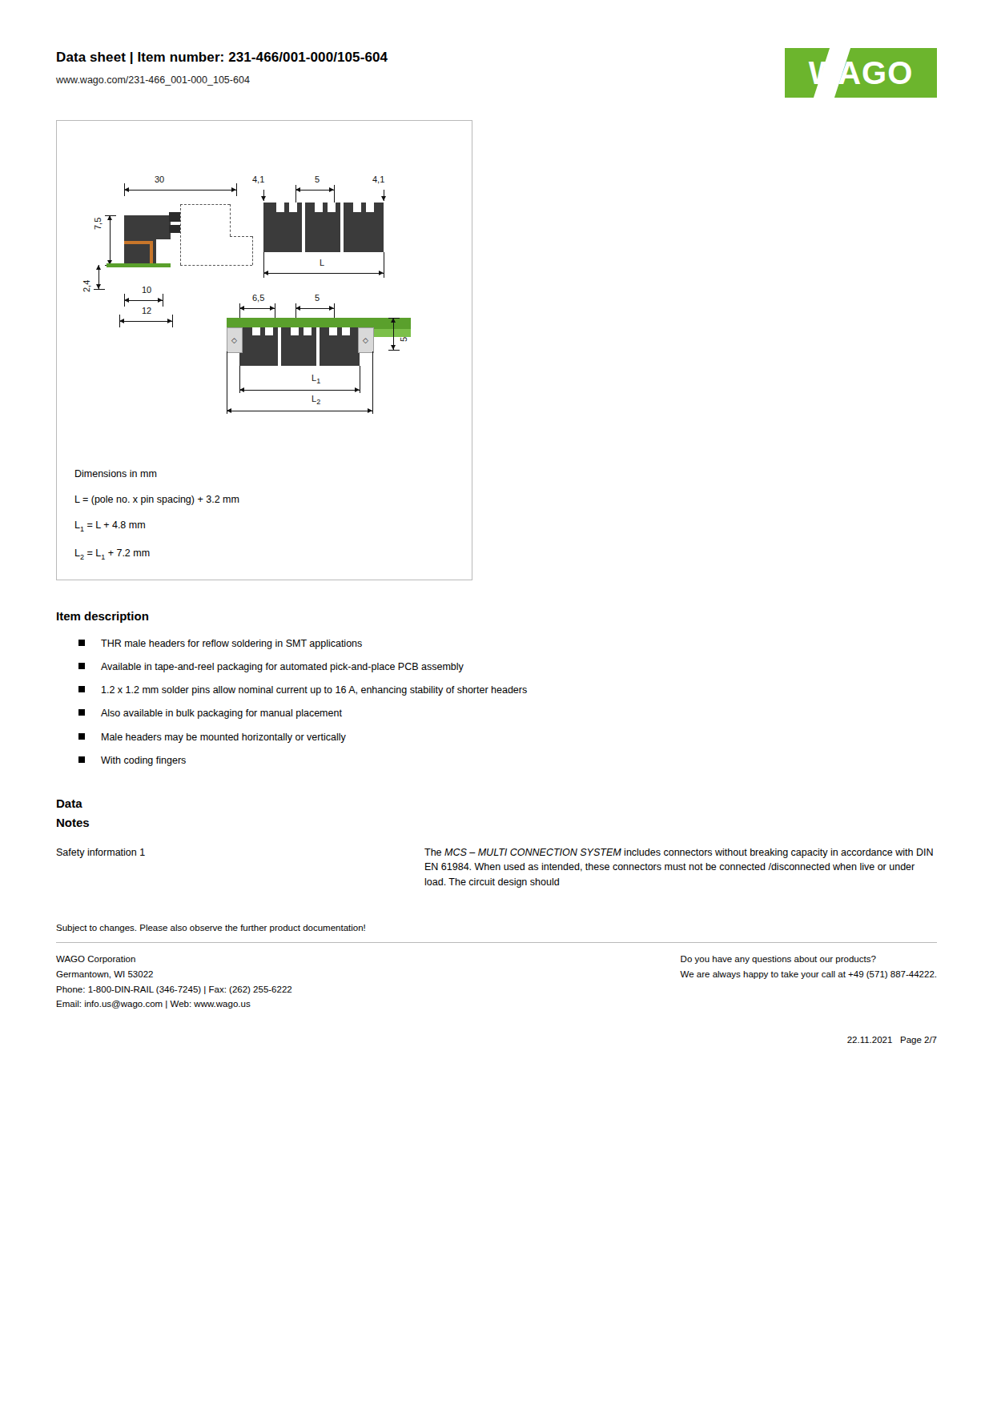Data sheet | Item number: 231-466/001-000/105-604
www.wago.com/231-466_001-000_105-604
WAGO
30
7,5
2,4
10
12
4,1
5
4,1
L
6,5
5
◇
◇
5
L1
L2
Dimensions in mm
L = (pole no. x pin spacing) + 3.2 mm
L1 = L + 4.8 mm
L2 = L1 + 7.2 mm
Item description
THR male headers for reflow soldering in SMT applications
Available in tape-and-reel packaging for automated pick-and-place PCB assembly
1.2 x 1.2 mm solder pins allow nominal current up to 16 A, enhancing stability of shorter headers
Also available in bulk packaging for manual placement
Male headers may be mounted horizontally or vertically
With coding fingers
Data
Notes
Safety information 1
The MCS – MULTI CONNECTION SYSTEM includes connectors without breaking capacity in accordance with DIN EN 61984. When used as intended, these connectors must not be connected /disconnected when live or under load. The circuit design should
Subject to changes. Please also observe the further product documentation!
WAGO Corporation
Germantown, WI 53022
Phone: 1-800-DIN-RAIL (346-7245) | Fax: (262) 255-6222
Email: info.us@wago.com | Web: www.wago.us
Do you have any questions about our products?
We are always happy to take your call at +49 (571) 887-44222.
22.11.2021 Page 2/7